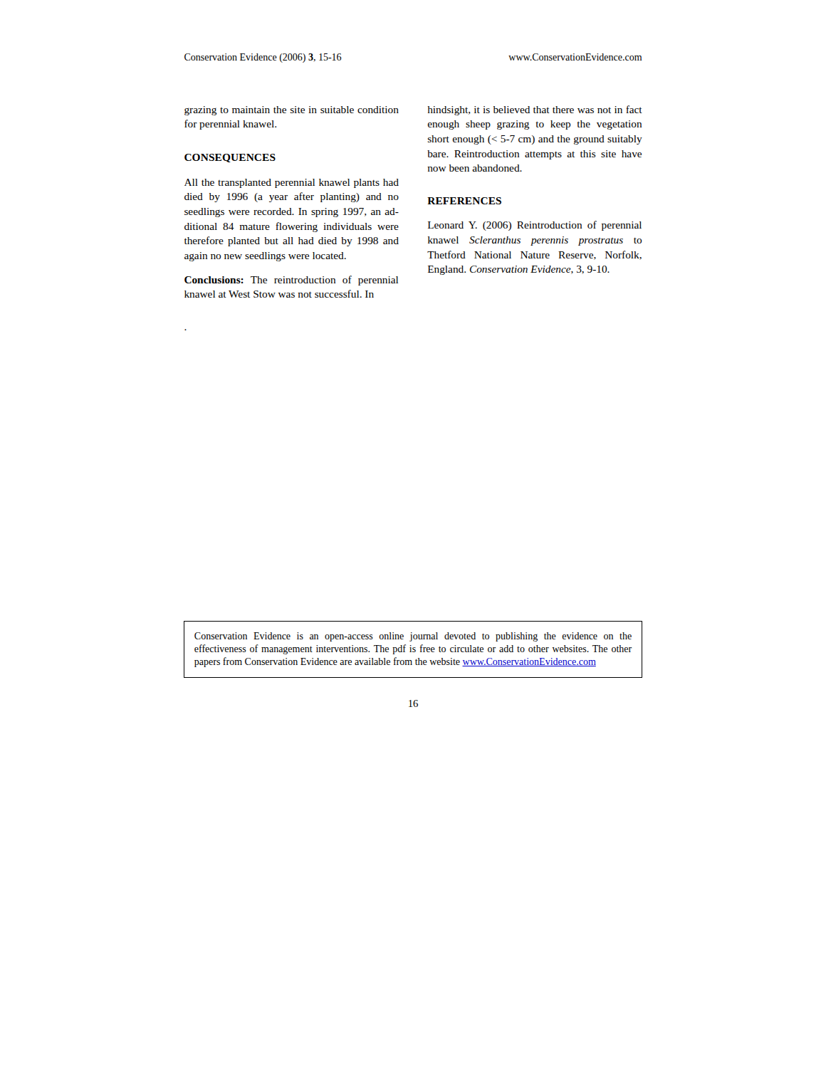Conservation Evidence (2006) 3, 15-16 www.ConservationEvidence.com
grazing to maintain the site in suitable condition for perennial knawel.
CONSEQUENCES
All the transplanted perennial knawel plants had died by 1996 (a year after planting) and no seedlings were recorded. In spring 1997, an additional 84 mature flowering individuals were therefore planted but all had died by 1998 and again no new seedlings were located.
Conclusions: The reintroduction of perennial knawel at West Stow was not successful. In
.
hindsight, it is believed that there was not in fact enough sheep grazing to keep the vegetation short enough (< 5-7 cm) and the ground suitably bare. Reintroduction attempts at this site have now been abandoned.
REFERENCES
Leonard Y. (2006) Reintroduction of perennial knawel Scleranthus perennis prostratus to Thetford National Nature Reserve, Norfolk, England. Conservation Evidence, 3, 9-10.
Conservation Evidence is an open-access online journal devoted to publishing the evidence on the effectiveness of management interventions. The pdf is free to circulate or add to other websites. The other papers from Conservation Evidence are available from the website www.ConservationEvidence.com
16